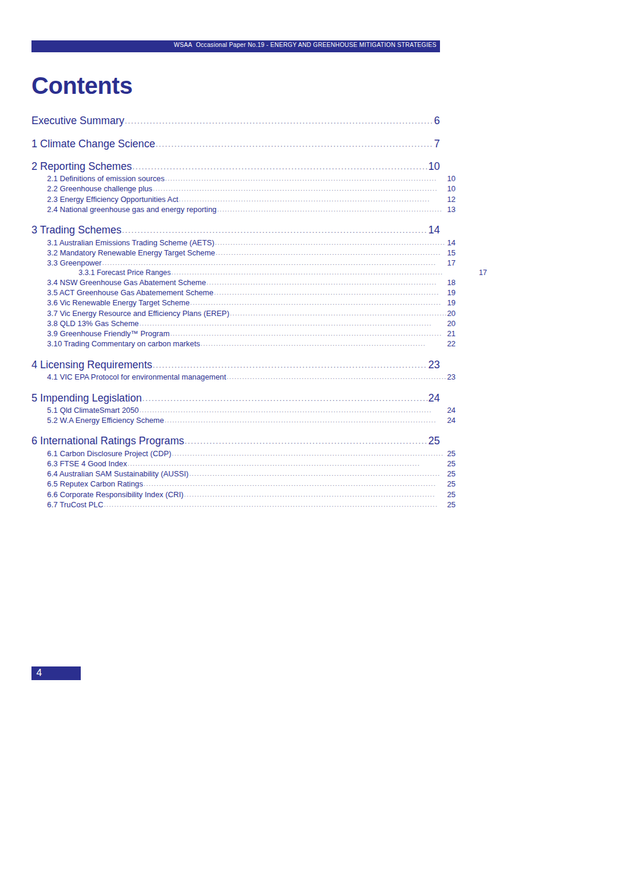WSAA Occasional Paper No.19 - ENERGY AND GREENHOUSE MITIGATION STRATEGIES
Contents
Executive Summary .................................................................................................................................. 6
1 Climate Change Science ......................................................................................................... 7
2 Reporting Schemes .............................................................................................................. 10
2.1 Definitions of emission sources ......................................................................................................... 10
2.2 Greenhouse challenge plus .............................................................................................................. 10
2.3 Energy Efficiency Opportunities Act ................................................................................................. 12
2.4 National greenhouse gas and energy reporting ....................................................................................... 13
3 Trading Schemes ................................................................................................................. 14
3.1 Australian Emissions Trading Scheme (AETS) ......................................................................................... 14
3.2 Mandatory Renewable Energy Target Scheme ....................................................................................... 15
3.3 Greenpower ................................................................................................................................. 17
3.3.1 Forecast Price Ranges ......................................................................................................... 17
3.4 NSW Greenhouse Gas Abatement Scheme ......................................................................................... 18
3.5 ACT Greenhouse Gas Abatemement Scheme ....................................................................................... 19
3.6 Vic Renewable Energy Target Scheme ................................................................................................. 19
3.7 Vic Energy Resource and Efficiency Plans (EREP) ....................................................................................... 20
3.8 QLD 13% Gas Scheme ................................................................................................................. 20
3.9 Greenhouse Friendly™ Program ......................................................................................................... 21
3.10 Trading Commentary on carbon markets ....................................................................................... 22
4 Licensing Requirements ......................................................................................................... 23
4.1 VIC EPA Protocol for environmental management ....................................................................................... 23
5 Impending Legislation ............................................................................................................. 24
5.1 Qld ClimateSmart 2050 ................................................................................................................. 24
5.2 W.A Energy Efficiency Scheme ......................................................................................................... 24
6 International Ratings Programs ............................................................................................. 25
6.1 Carbon Disclosure Project (CDP) ......................................................................................................... 25
6.3 FTSE 4 Good Index ................................................................................................................. 25
6.4 Australian SAM Sustainability (AUSSI) ................................................................................................. 25
6.5 Reputex Carbon Ratings ................................................................................................................. 25
6.6 Corporate Responsibility Index (CRI) ................................................................................................. 25
6.7 TruCost PLC ................................................................................................................................. 25
4